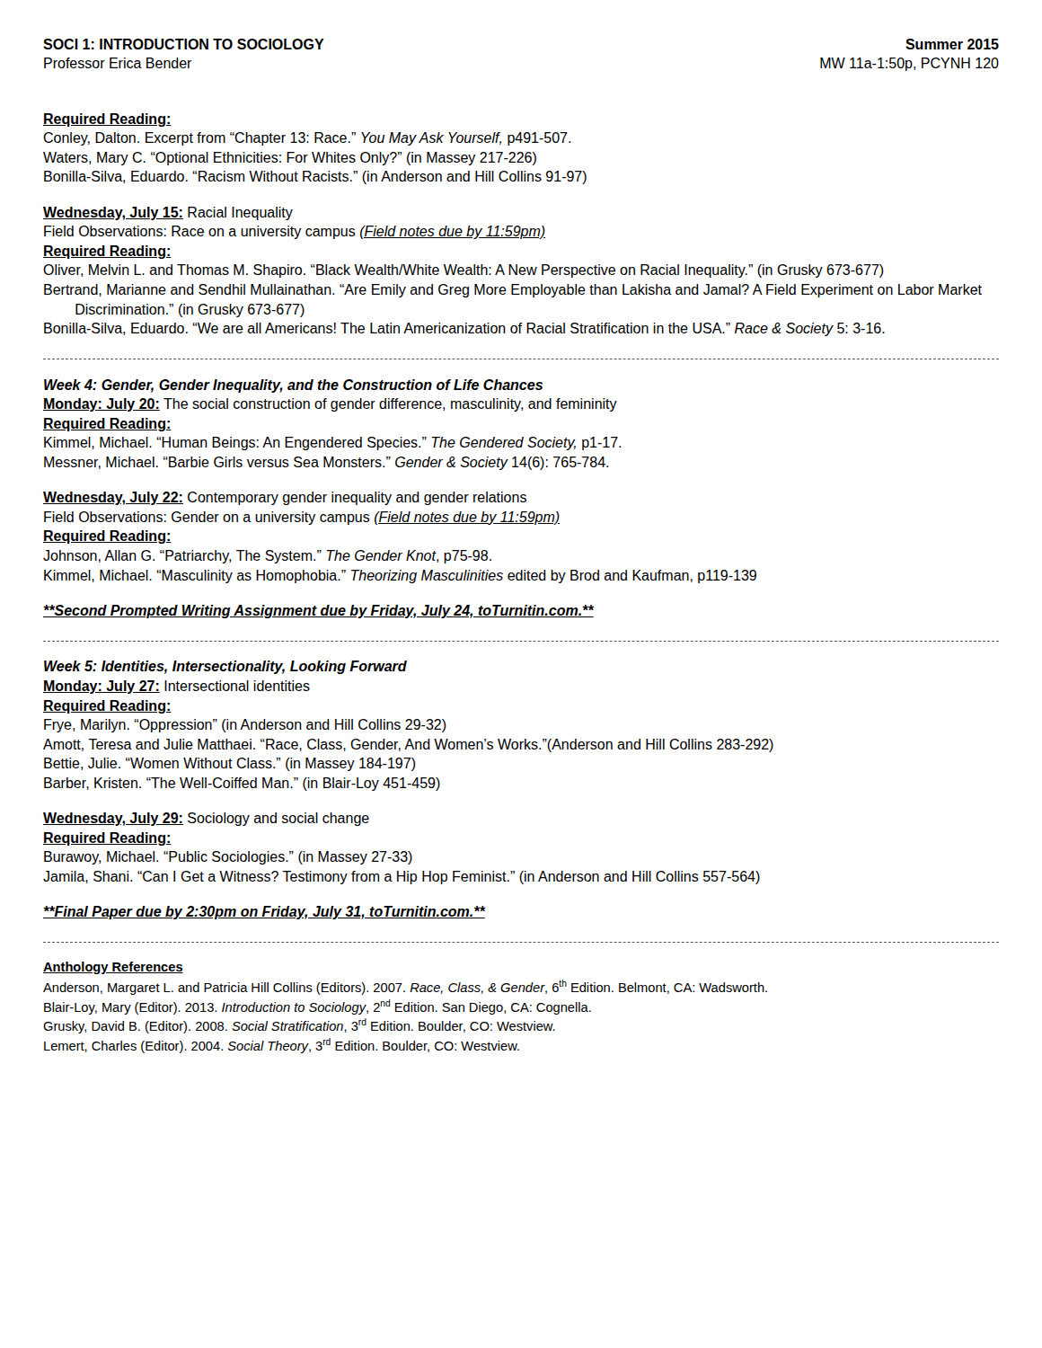SOCI 1: INTRODUCTION TO SOCIOLOGY
Professor Erica Bender
Summer 2015
MW 11a-1:50p, PCYNH 120
Required Reading:
Conley, Dalton. Excerpt from “Chapter 13: Race.” You May Ask Yourself, p491-507.
Waters, Mary C. “Optional Ethnicities: For Whites Only?” (in Massey 217-226)
Bonilla-Silva, Eduardo. “Racism Without Racists.” (in Anderson and Hill Collins 91-97)
Wednesday, July 15: Racial Inequality
Field Observations: Race on a university campus (Field notes due by 11:59pm)
Required Reading:
Oliver, Melvin L. and Thomas M. Shapiro. “Black Wealth/White Wealth: A New Perspective on Racial Inequality.” (in Grusky 673-677)
Bertrand, Marianne and Sendhil Mullainathan. “Are Emily and Greg More Employable than Lakisha and Jamal? A Field Experiment on Labor Market Discrimination.” (in Grusky 673-677)
Bonilla-Silva, Eduardo. “We are all Americans! The Latin Americanization of Racial Stratification in the USA.” Race & Society 5: 3-16.
Week 4: Gender, Gender Inequality, and the Construction of Life Chances
Monday: July 20: The social construction of gender difference, masculinity, and femininity
Required Reading:
Kimmel, Michael. “Human Beings: An Engendered Species.” The Gendered Society, p1-17.
Messner, Michael. “Barbie Girls versus Sea Monsters.” Gender & Society 14(6): 765-784.
Wednesday, July 22: Contemporary gender inequality and gender relations
Field Observations: Gender on a university campus (Field notes due by 11:59pm)
Required Reading:
Johnson, Allan G. “Patriarchy, The System.” The Gender Knot, p75-98.
Kimmel, Michael. “Masculinity as Homophobia.” Theorizing Masculinities edited by Brod and Kaufman, p119-139
**Second Prompted Writing Assignment due by Friday, July 24, toTurnitin.com.**
Week 5: Identities, Intersectionality, Looking Forward
Monday: July 27: Intersectional identities
Required Reading:
Frye, Marilyn. “Oppression” (in Anderson and Hill Collins 29-32)
Amott, Teresa and Julie Matthaei. “Race, Class, Gender, And Women’s Works.”(Anderson and Hill Collins 283-292)
Bettie, Julie. “Women Without Class.” (in Massey 184-197)
Barber, Kristen. “The Well-Coiffed Man.” (in Blair-Loy 451-459)
Wednesday, July 29: Sociology and social change
Required Reading:
Burawoy, Michael. “Public Sociologies.” (in Massey 27-33)
Jamila, Shani. “Can I Get a Witness? Testimony from a Hip Hop Feminist.” (in Anderson and Hill Collins 557-564)
**Final Paper due by 2:30pm on Friday, July 31, toTurnitin.com.**
Anthology References
Anderson, Margaret L. and Patricia Hill Collins (Editors). 2007. Race, Class, & Gender, 6th Edition. Belmont, CA: Wadsworth.
Blair-Loy, Mary (Editor). 2013. Introduction to Sociology, 2nd Edition. San Diego, CA: Cognella.
Grusky, David B. (Editor). 2008. Social Stratification, 3rd Edition. Boulder, CO: Westview.
Lemert, Charles (Editor). 2004. Social Theory, 3rd Edition. Boulder, CO: Westview.